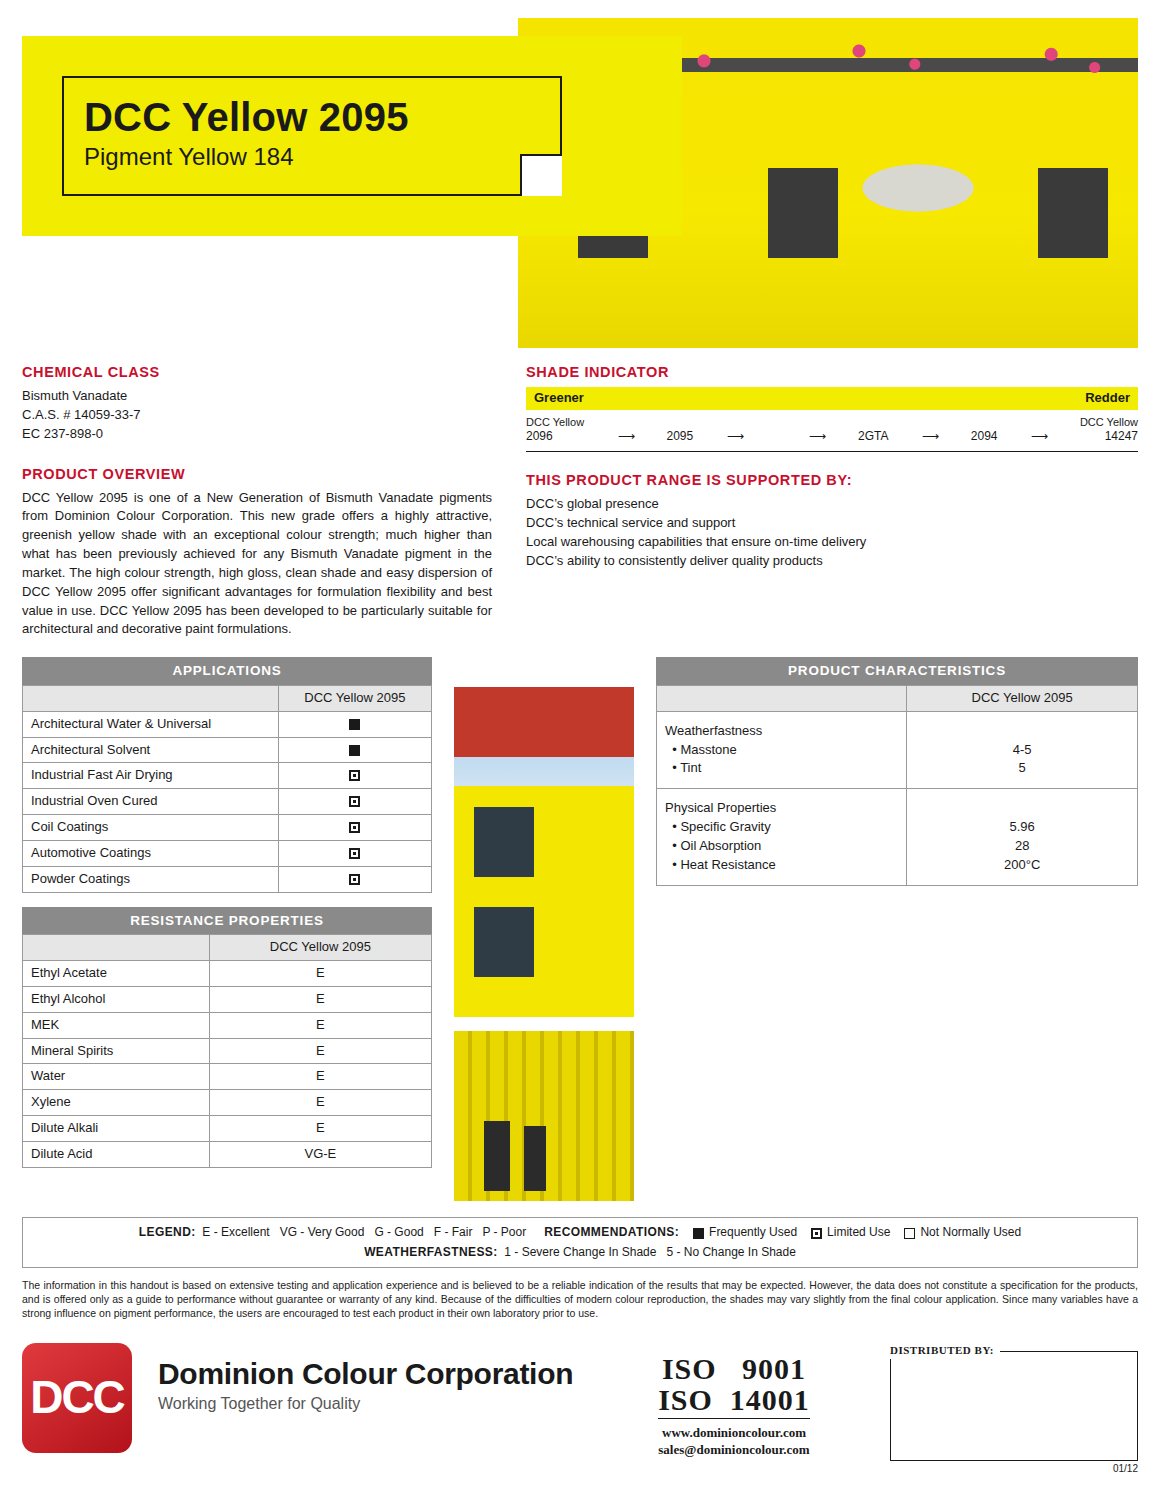DCC Yellow 2095
Pigment Yellow 184
Chemical Class
Bismuth Vanadate
C.A.S. # 14059-33-7
EC 237-898-0
Product Overview
DCC Yellow 2095 is one of a New Generation of Bismuth Vanadate pigments from Dominion Colour Corporation. This new grade offers a highly attractive, greenish yellow shade with an exceptional colour strength; much higher than what has been previously achieved for any Bismuth Vanadate pigment in the market. The high colour strength, high gloss, clean shade and easy dispersion of DCC Yellow 2095 offer significant advantages for formulation flexibility and best value in use. DCC Yellow 2095 has been developed to be particularly suitable for architectural and decorative paint formulations.
Shade Indicator
Greener Redder
DCC Yellow2096 ⟶ 2095 ⟶ ⟶ 2GTA ⟶ 2094 ⟶ DCC Yellow14247
This Product Range is Supported By:
DCC’s global presence
DCC’s technical service and support
Local warehousing capabilities that ensure on-time delivery
DCC’s ability to consistently deliver quality products
Applications
| | DCC Yellow 2095 |
| --- | --- |
| Architectural Water & Universal | |
| Architectural Solvent | |
| Industrial Fast Air Drying | |
| Industrial Oven Cured | |
| Coil Coatings | |
| Automotive Coatings | |
| Powder Coatings | |
Resistance Properties
| | DCC Yellow 2095 |
| --- | --- |
| Ethyl Acetate | E |
| Ethyl Alcohol | E |
| MEK | E |
| Mineral Spirits | E |
| Water | E |
| Xylene | E |
| Dilute Alkali | E |
| Dilute Acid | VG-E |
Product Characteristics
| | DCC Yellow 2095 |
| --- | --- |
| Weatherfastness • Masstone • Tint | 4-5 5 |
| Physical Properties • Specific Gravity • Oil Absorption • Heat Resistance | 5.96 28 200°C |
LEGEND: E - Excellent VG - Very Good G - Good F - Fair P - Poor RECOMMENDATIONS: Frequently Used Limited Use Not Normally Used
WEATHERFASTNESS: 1 - Severe Change In Shade 5 - No Change In Shade
The information in this handout is based on extensive testing and application experience and is believed to be a reliable indication of the results that may be expected. However, the data does not constitute a specification for the products, and is offered only as a guide to performance without guarantee or warranty of any kind. Because of the difficulties of modern colour reproduction, the shades may vary slightly from the final colour application. Since many variables have a strong influence on pigment performance, the users are encouraged to test each product in their own laboratory prior to use.
DCC
Dominion Colour Corporation
Working Together for Quality
ISO 9001
ISO 14001
www.dominioncolour.com
sales@dominioncolour.com
DISTRIBUTED BY:
01/12